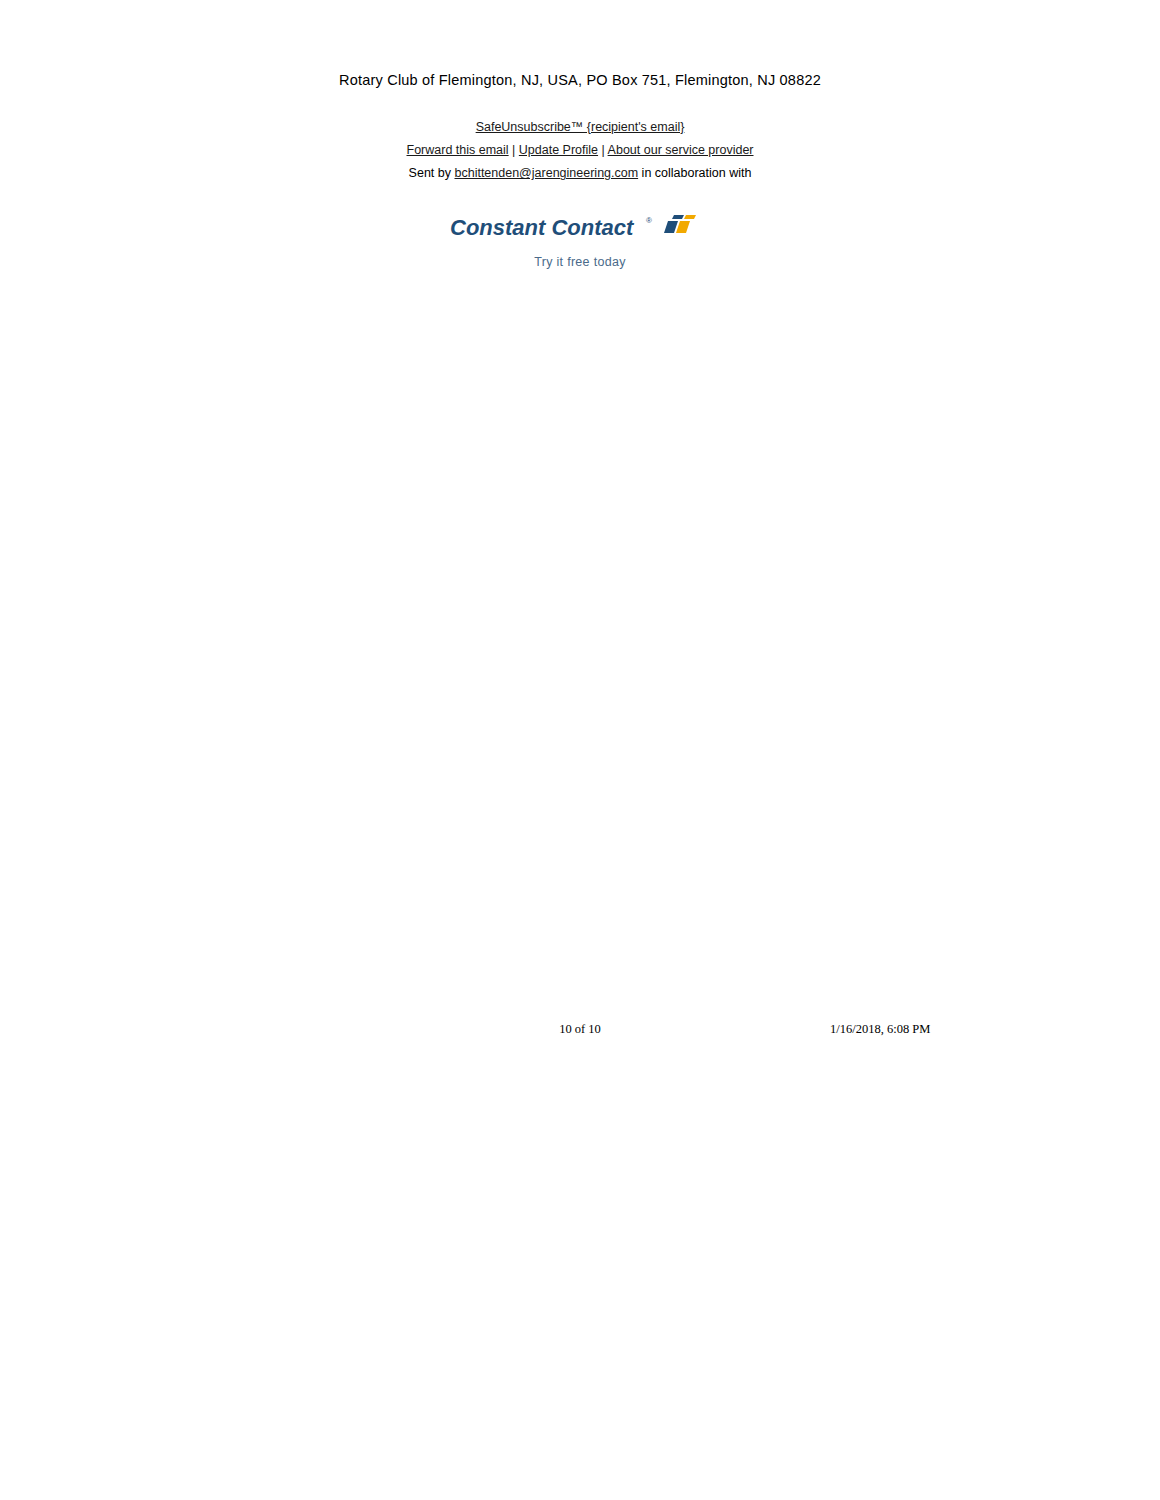Rotary Club of Flemington, NJ, USA, PO Box 751, Flemington, NJ 08822
SafeUnsubscribe™ {recipient's email}
Forward this email | Update Profile | About our service provider
Sent by bchittenden@jarengineering.com in collaboration with
Constant Contact ®
Try it free today
10 of 10 1/16/2018, 6:08 PM